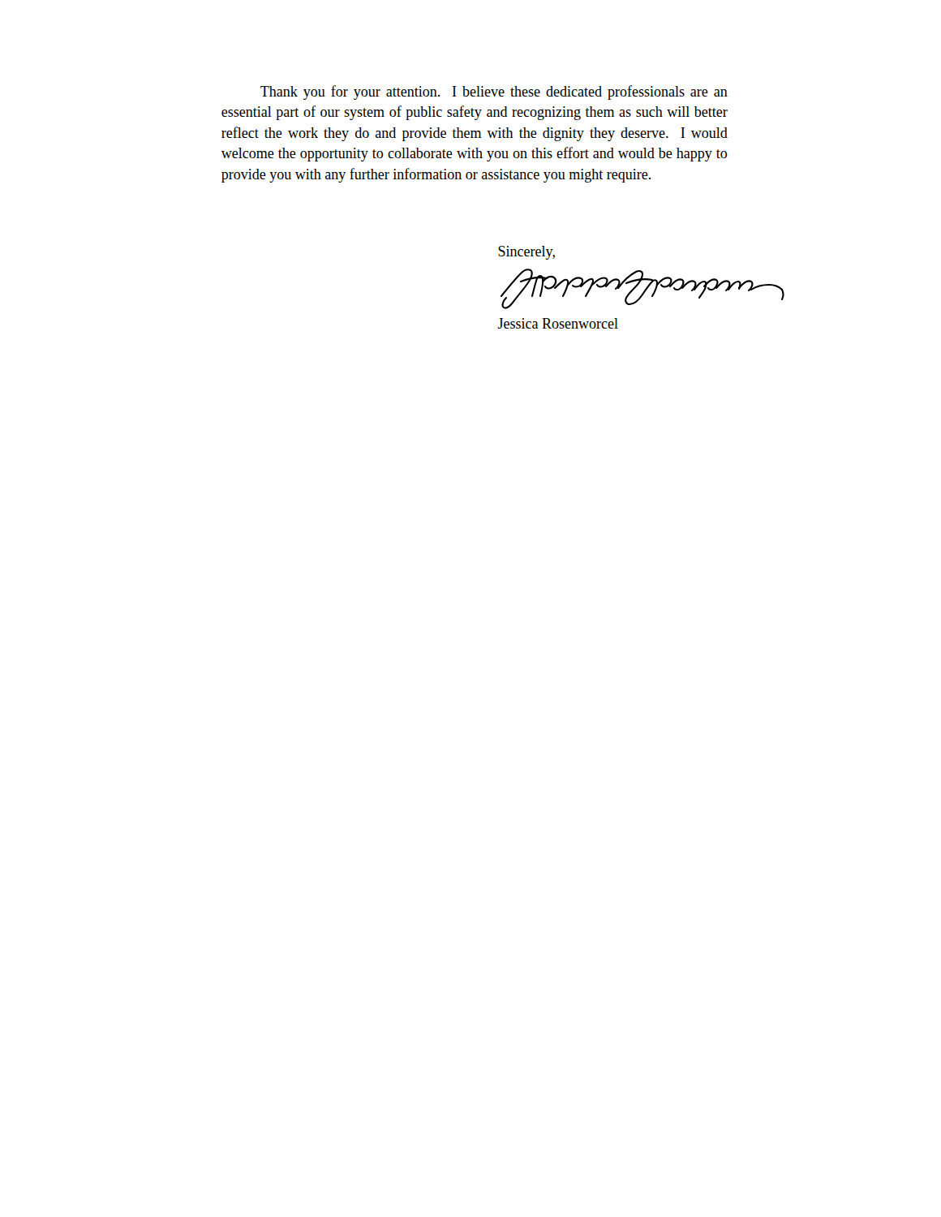Thank you for your attention. I believe these dedicated professionals are an essential part of our system of public safety and recognizing them as such will better reflect the work they do and provide them with the dignity they deserve. I would welcome the opportunity to collaborate with you on this effort and would be happy to provide you with any further information or assistance you might require.
Sincerely,
Jessica Rosenworcel